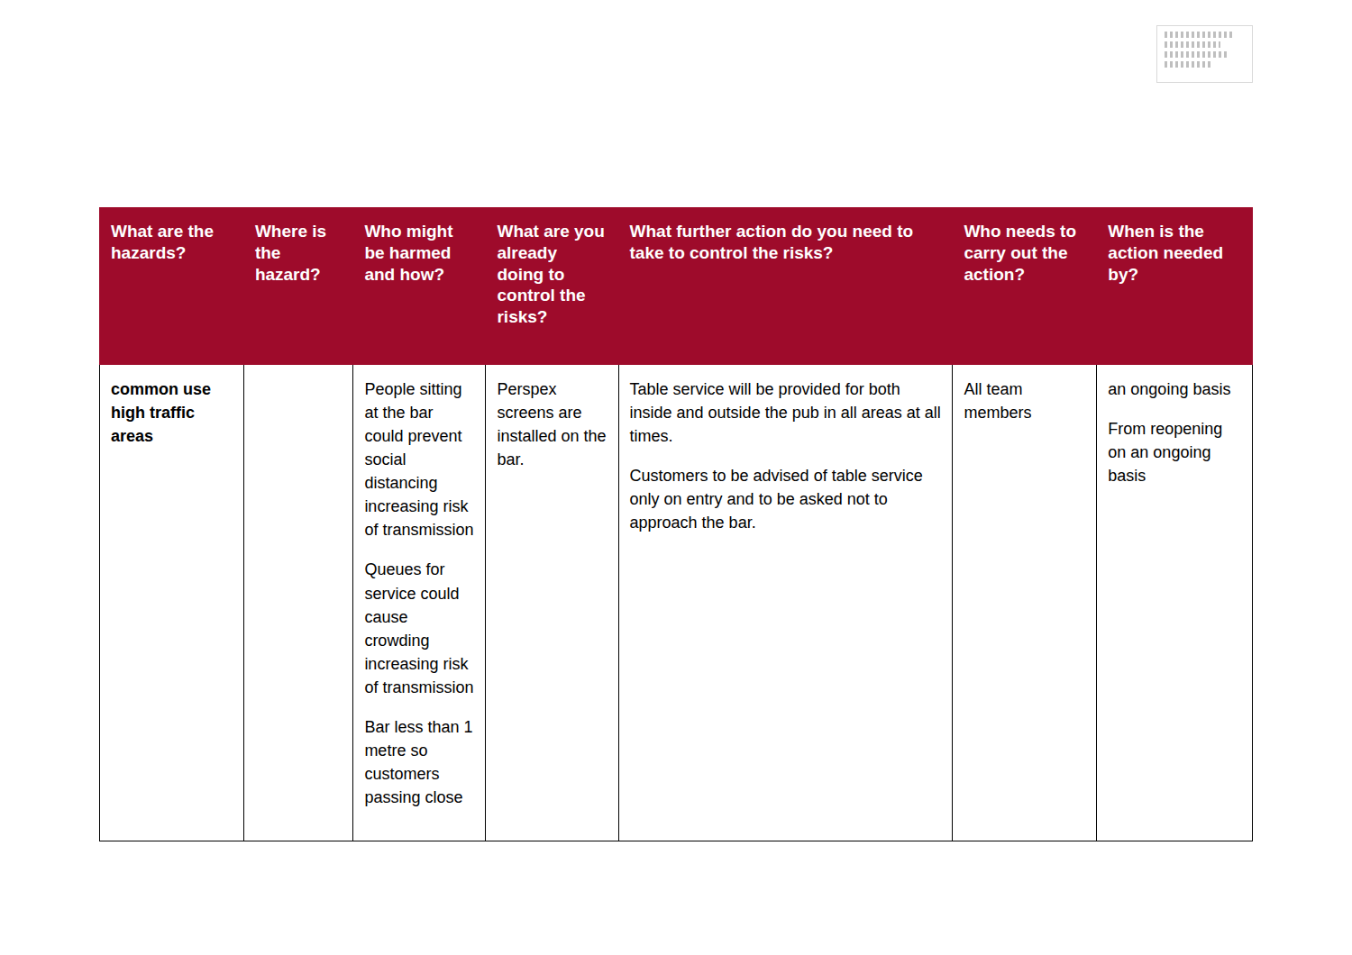| What are the hazards? | Where is the hazard? | Who might be harmed and how? | What are you already doing to control the risks? | What further action do you need to take to control the risks? | Who needs to carry out the action? | When is the action needed by? |
| --- | --- | --- | --- | --- | --- | --- |
| common use high traffic areas | | People sitting at the bar could prevent social distancing increasing risk of transmission Queues for service could cause crowding increasing risk of transmission Bar less than 1 metre so customers passing close | Perspex screens are installed on the bar. | Table service will be provided for both inside and outside the pub in all areas at all times. Customers to be advised of table service only on entry and to be asked not to approach the bar. | All team members | an ongoing basis From reopening on an ongoing basis |